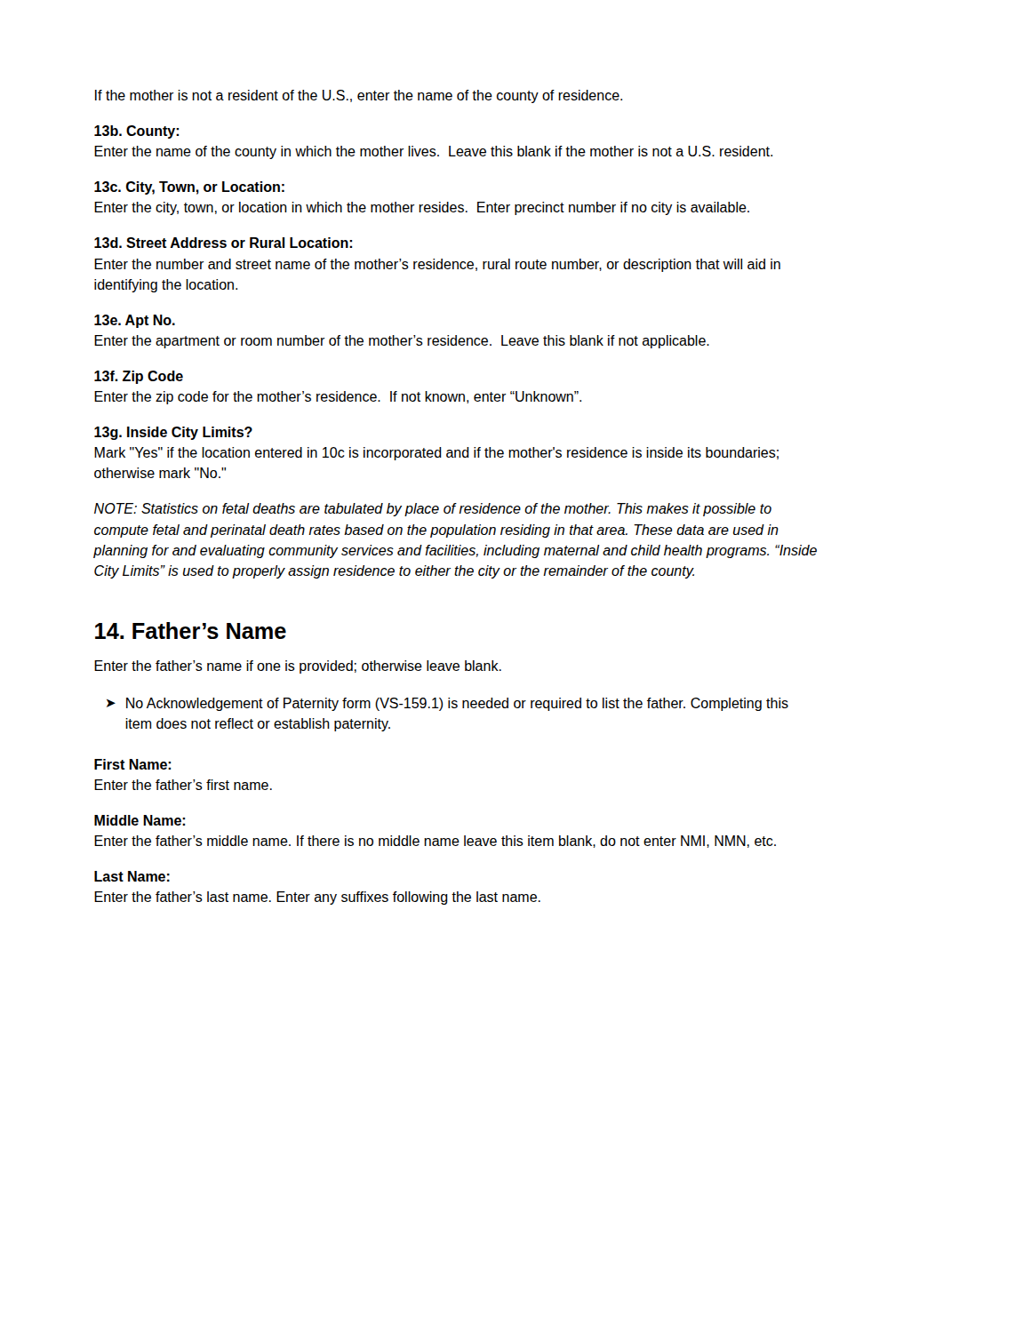If the mother is not a resident of the U.S., enter the name of the county of residence.
13b. County:
Enter the name of the county in which the mother lives. Leave this blank if the mother is not a U.S. resident.
13c. City, Town, or Location:
Enter the city, town, or location in which the mother resides. Enter precinct number if no city is available.
13d. Street Address or Rural Location:
Enter the number and street name of the mother’s residence, rural route number, or description that will aid in identifying the location.
13e. Apt No.
Enter the apartment or room number of the mother’s residence. Leave this blank if not applicable.
13f. Zip Code
Enter the zip code for the mother’s residence. If not known, enter “Unknown”.
13g. Inside City Limits?
Mark "Yes" if the location entered in 10c is incorporated and if the mother's residence is inside its boundaries; otherwise mark "No."
NOTE: Statistics on fetal deaths are tabulated by place of residence of the mother. This makes it possible to compute fetal and perinatal death rates based on the population residing in that area. These data are used in planning for and evaluating community services and facilities, including maternal and child health programs. “Inside City Limits” is used to properly assign residence to either the city or the remainder of the county.
14. Father’s Name
Enter the father’s name if one is provided; otherwise leave blank.
No Acknowledgement of Paternity form (VS-159.1) is needed or required to list the father. Completing this item does not reflect or establish paternity.
First Name:
Enter the father’s first name.
Middle Name:
Enter the father’s middle name. If there is no middle name leave this item blank, do not enter NMI, NMN, etc.
Last Name:
Enter the father’s last name. Enter any suffixes following the last name.